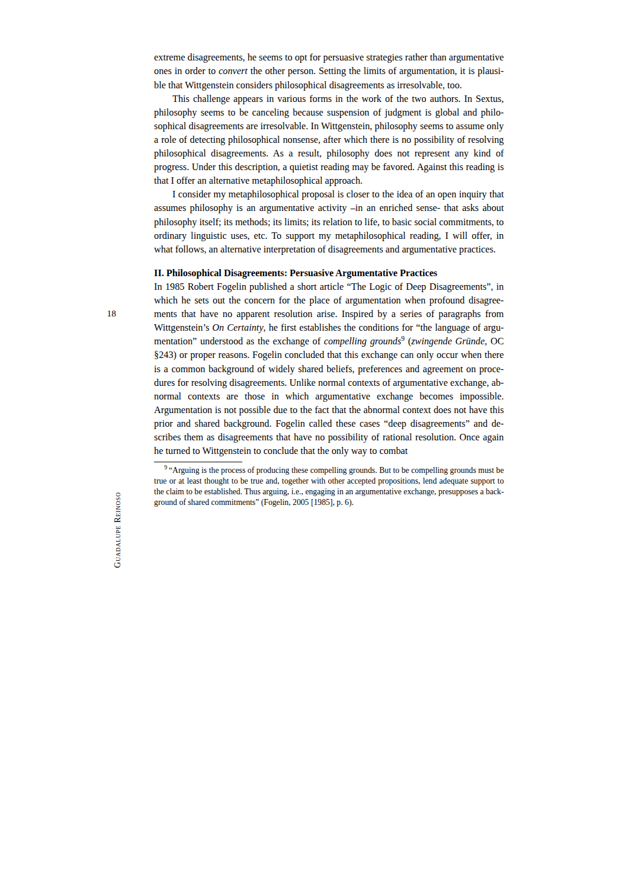18
Guadalupe Reinoso
extreme disagreements, he seems to opt for persuasive strategies rather than argumentative ones in order to convert the other person. Setting the limits of argumentation, it is plausible that Wittgenstein considers philosophical disagreements as irresolvable, too.
This challenge appears in various forms in the work of the two authors. In Sextus, philosophy seems to be canceling because suspension of judgment is global and philosophical disagreements are irresolvable. In Wittgenstein, philosophy seems to assume only a role of detecting philosophical nonsense, after which there is no possibility of resolving philosophical disagreements. As a result, philosophy does not represent any kind of progress. Under this description, a quietist reading may be favored. Against this reading is that I offer an alternative metaphilosophical approach.
I consider my metaphilosophical proposal is closer to the idea of an open inquiry that assumes philosophy is an argumentative activity –in an enriched sense- that asks about philosophy itself; its methods; its limits; its relation to life, to basic social commitments, to ordinary linguistic uses, etc. To support my metaphilosophical reading, I will offer, in what follows, an alternative interpretation of disagreements and argumentative practices.
II. Philosophical Disagreements: Persuasive Argumentative Practices
In 1985 Robert Fogelin published a short article “The Logic of Deep Disagreements”, in which he sets out the concern for the place of argumentation when profound disagreements that have no apparent resolution arise. Inspired by a series of paragraphs from Wittgenstein’s On Certainty, he first establishes the conditions for “the language of argumentation” understood as the exchange of compelling grounds9 (zwingende Gründe, OC §243) or proper reasons. Fogelin concluded that this exchange can only occur when there is a common background of widely shared beliefs, preferences and agreement on procedures for resolving disagreements. Unlike normal contexts of argumentative exchange, abnormal contexts are those in which argumentative exchange becomes impossible. Argumentation is not possible due to the fact that the abnormal context does not have this prior and shared background. Fogelin called these cases “deep disagreements” and describes them as disagreements that have no possibility of rational resolution. Once again he turned to Wittgenstein to conclude that the only way to combat
9 “Arguing is the process of producing these compelling grounds. But to be compelling grounds must be true or at least thought to be true and, together with other accepted propositions, lend adequate support to the claim to be established. Thus arguing, i.e., engaging in an argumentative exchange, presupposes a background of shared commitments” (Fogelin, 2005 [1985], p. 6).